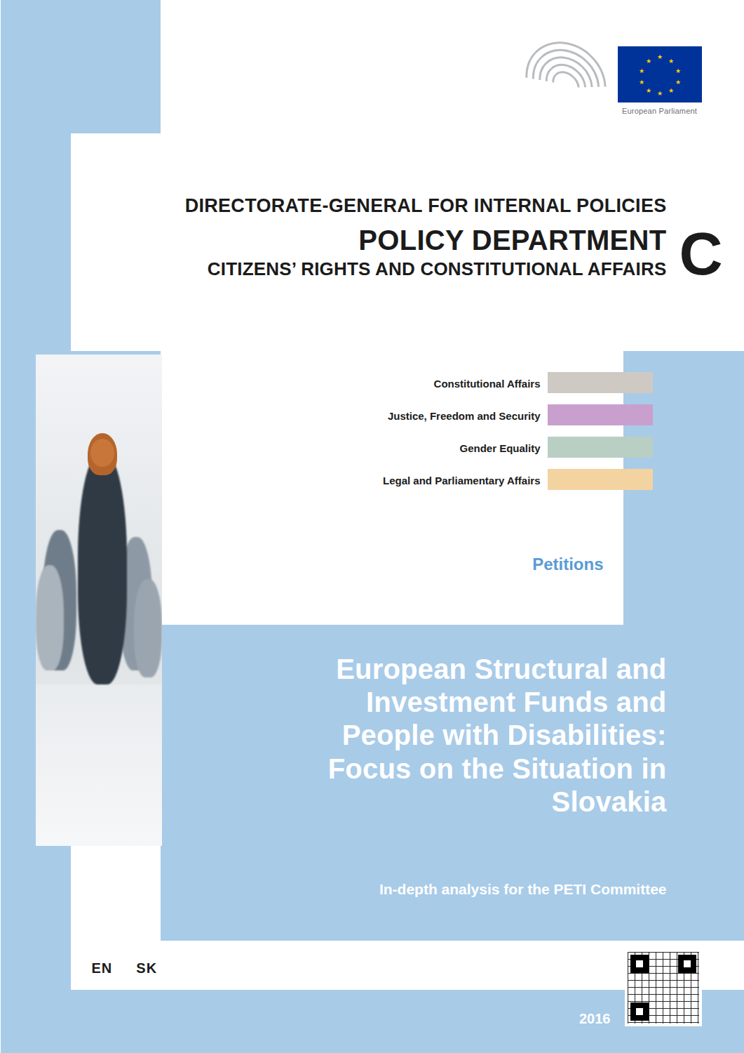★ ★ ★ ★ ★ ★ ★ ★ ★ ★
European Parliament
DIRECTORATE-GENERAL FOR INTERNAL POLICIES
POLICY DEPARTMENT
CITIZENS’ RIGHTS AND CONSTITUTIONAL AFFAIRS
C
Constitutional Affairs
Justice, Freedom and Security
Gender Equality
Legal and Parliamentary Affairs
Petitions
European Structural and
Investment Funds and
People with Disabilities:
Focus on the Situation in
Slovakia
In-depth analysis for the PETI Committee
EN SK
2016